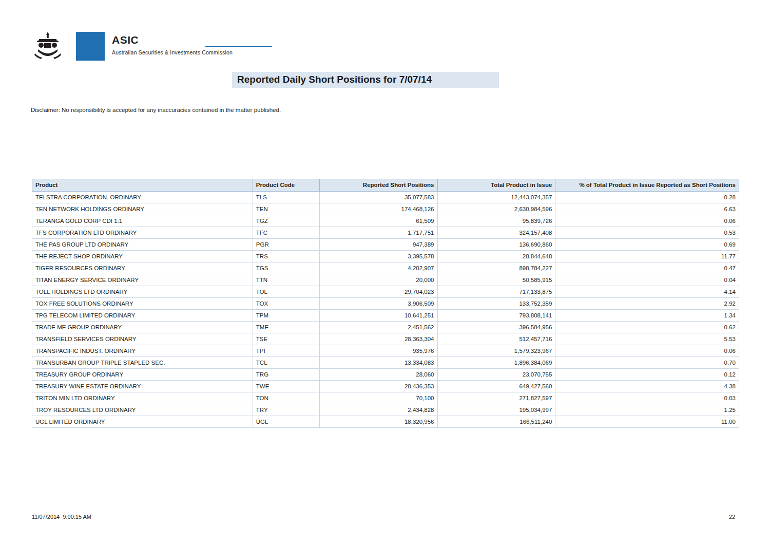ASIC
Australian Securities & Investments Commission
Reported Daily Short Positions for 7/07/14
Disclaimer: No responsibility is accepted for any inaccuracies contained in the matter published.
| Product | Product Code | Reported Short Positions | Total Product in Issue | % of Total Product in Issue Reported as Short Positions |
| --- | --- | --- | --- | --- |
| TELSTRA CORPORATION. ORDINARY | TLS | 35,077,583 | 12,443,074,357 | 0.28 |
| TEN NETWORK HOLDINGS ORDINARY | TEN | 174,468,126 | 2,630,984,596 | 6.63 |
| TERANGA GOLD CORP CDI 1:1 | TGZ | 61,509 | 95,839,726 | 0.06 |
| TFS CORPORATION LTD ORDINARY | TFC | 1,717,751 | 324,157,408 | 0.53 |
| THE PAS GROUP LTD ORDINARY | PGR | 947,389 | 136,690,860 | 0.69 |
| THE REJECT SHOP ORDINARY | TRS | 3,395,578 | 28,844,648 | 11.77 |
| TIGER RESOURCES ORDINARY | TGS | 4,202,907 | 898,784,227 | 0.47 |
| TITAN ENERGY SERVICE ORDINARY | TTN | 20,000 | 50,585,915 | 0.04 |
| TOLL HOLDINGS LTD ORDINARY | TOL | 29,704,023 | 717,133,875 | 4.14 |
| TOX FREE SOLUTIONS ORDINARY | TOX | 3,906,509 | 133,752,359 | 2.92 |
| TPG TELECOM LIMITED ORDINARY | TPM | 10,641,251 | 793,808,141 | 1.34 |
| TRADE ME GROUP ORDINARY | TME | 2,451,562 | 396,584,956 | 0.62 |
| TRANSFIELD SERVICES ORDINARY | TSE | 28,363,304 | 512,457,716 | 5.53 |
| TRANSPACIFIC INDUST. ORDINARY | TPI | 935,976 | 1,579,323,967 | 0.06 |
| TRANSURBAN GROUP TRIPLE STAPLED SEC. | TCL | 13,334,083 | 1,896,384,069 | 0.70 |
| TREASURY GROUP ORDINARY | TRG | 28,060 | 23,070,755 | 0.12 |
| TREASURY WINE ESTATE ORDINARY | TWE | 28,436,353 | 649,427,560 | 4.38 |
| TRITON MIN LTD ORDINARY | TON | 70,100 | 271,827,597 | 0.03 |
| TROY RESOURCES LTD ORDINARY | TRY | 2,434,828 | 195,034,997 | 1.25 |
| UGL LIMITED ORDINARY | UGL | 18,320,956 | 166,511,240 | 11.00 |
11/07/2014 9:00:15 AM
22